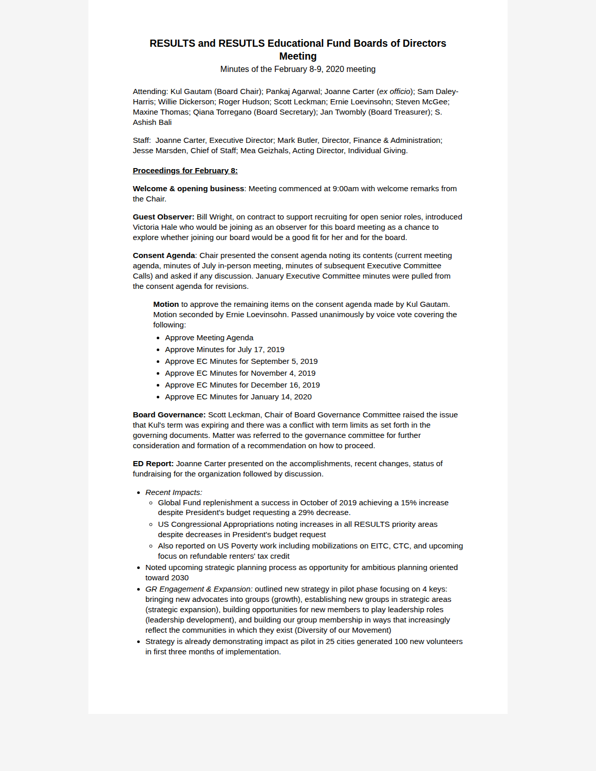RESULTS and RESUTLS Educational Fund Boards of Directors Meeting
Minutes of the February 8-9, 2020 meeting
Attending: Kul Gautam (Board Chair); Pankaj Agarwal; Joanne Carter (ex officio); Sam Daley-Harris; Willie Dickerson; Roger Hudson; Scott Leckman; Ernie Loevinsohn; Steven McGee; Maxine Thomas; Qiana Torregano (Board Secretary); Jan Twombly (Board Treasurer); S. Ashish Bali
Staff: Joanne Carter, Executive Director; Mark Butler, Director, Finance & Administration; Jesse Marsden, Chief of Staff; Mea Geizhals, Acting Director, Individual Giving.
Proceedings for February 8:
Welcome & opening business: Meeting commenced at 9:00am with welcome remarks from the Chair.
Guest Observer: Bill Wright, on contract to support recruiting for open senior roles, introduced Victoria Hale who would be joining as an observer for this board meeting as a chance to explore whether joining our board would be a good fit for her and for the board.
Consent Agenda: Chair presented the consent agenda noting its contents (current meeting agenda, minutes of July in-person meeting, minutes of subsequent Executive Committee Calls) and asked if any discussion. January Executive Committee minutes were pulled from the consent agenda for revisions.
Motion to approve the remaining items on the consent agenda made by Kul Gautam. Motion seconded by Ernie Loevinsohn. Passed unanimously by voice vote covering the following:
Approve Meeting Agenda
Approve Minutes for July 17, 2019
Approve EC Minutes for September 5, 2019
Approve EC Minutes for November 4, 2019
Approve EC Minutes for December 16, 2019
Approve EC Minutes for January 14, 2020
Board Governance: Scott Leckman, Chair of Board Governance Committee raised the issue that Kul's term was expiring and there was a conflict with term limits as set forth in the governing documents. Matter was referred to the governance committee for further consideration and formation of a recommendation on how to proceed.
ED Report: Joanne Carter presented on the accomplishments, recent changes, status of fundraising for the organization followed by discussion.
Recent Impacts:
Global Fund replenishment a success in October of 2019 achieving a 15% increase despite President's budget requesting a 29% decrease.
US Congressional Appropriations noting increases in all RESULTS priority areas despite decreases in President's budget request
Also reported on US Poverty work including mobilizations on EITC, CTC, and upcoming focus on refundable renters' tax credit
Noted upcoming strategic planning process as opportunity for ambitious planning oriented toward 2030
GR Engagement & Expansion: outlined new strategy in pilot phase focusing on 4 keys: bringing new advocates into groups (growth), establishing new groups in strategic areas (strategic expansion), building opportunities for new members to play leadership roles (leadership development), and building our group membership in ways that increasingly reflect the communities in which they exist (Diversity of our Movement)
Strategy is already demonstrating impact as pilot in 25 cities generated 100 new volunteers in first three months of implementation.